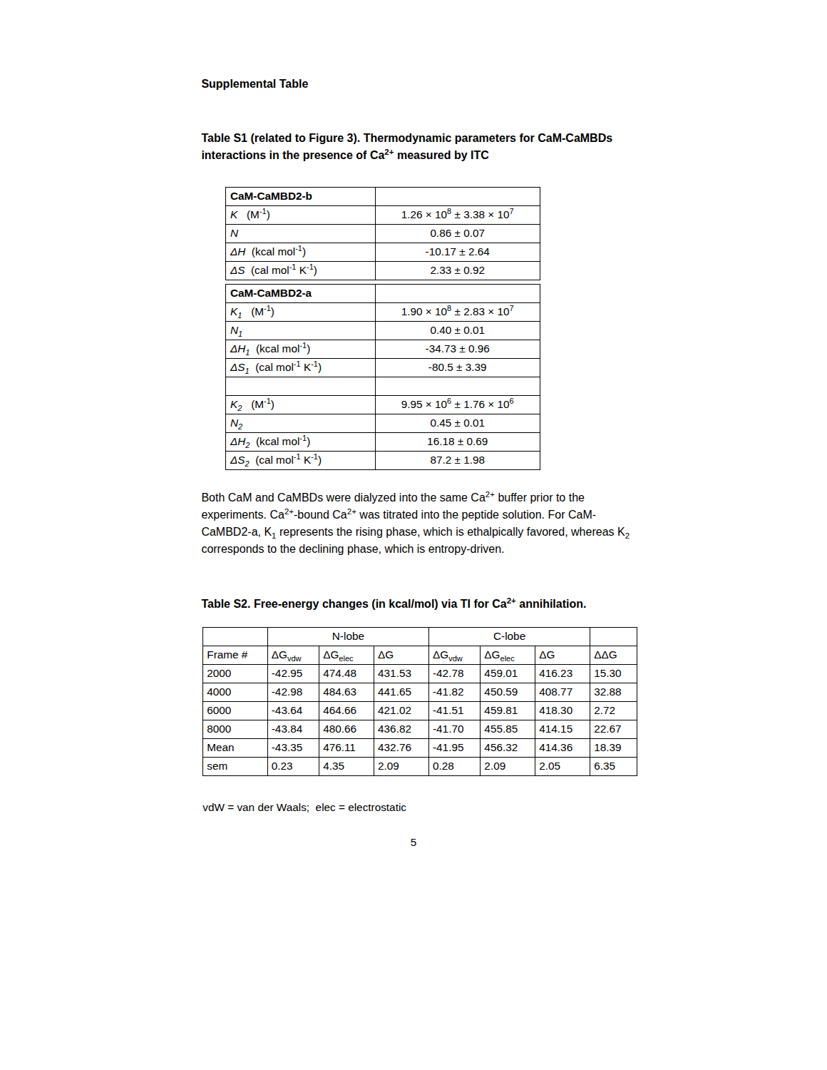Supplemental Table
Table S1 (related to Figure 3). Thermodynamic parameters for CaM-CaMBDs interactions in the presence of Ca2+ measured by ITC
| CaM-CaMBD2-b | |
| K (M -1 ) | 1.26 × 10 8 ± 3.38 × 10 7 |
| N | 0.86 ± 0.07 |
| ΔH (kcal mol -1 ) | -10.17 ± 2.64 |
| ΔS (cal mol -1 K -1 ) | 2.33 ± 0.92 |
| CaM-CaMBD2-a | |
| K 1 (M -1 ) | 1.90 × 10 8 ± 2.83 × 10 7 |
| N 1 | 0.40 ± 0.01 |
| ΔH 1 (kcal mol -1 ) | -34.73 ± 0.96 |
| ΔS 1 (cal mol -1 K -1 ) | -80.5 ± 3.39 |
| K 2 (M -1 ) | 9.95 × 10 6 ± 1.76 × 10 6 |
| N 2 | 0.45 ± 0.01 |
| ΔH 2 (kcal mol -1 ) | 16.18 ± 0.69 |
| ΔS 2 (cal mol -1 K -1 ) | 87.2 ± 1.98 |
Both CaM and CaMBDs were dialyzed into the same Ca2+ buffer prior to the experiments. Ca2+-bound Ca2+ was titrated into the peptide solution. For CaM-CaMBD2-a, K1 represents the rising phase, which is ethalpically favored, whereas K2 corresponds to the declining phase, which is entropy-driven.
Table S2. Free-energy changes (in kcal/mol) via TI for Ca2+ annihilation.
| | N-lobe | C-lobe | |
| Frame # | ΔG vdw | ΔG elec | ΔG | ΔG vdw | ΔG elec | ΔG | ΔΔG |
| 2000 | -42.95 | 474.48 | 431.53 | -42.78 | 459.01 | 416.23 | 15.30 |
| 4000 | -42.98 | 484.63 | 441.65 | -41.82 | 450.59 | 408.77 | 32.88 |
| 6000 | -43.64 | 464.66 | 421.02 | -41.51 | 459.81 | 418.30 | 2.72 |
| 8000 | -43.84 | 480.66 | 436.82 | -41.70 | 455.85 | 414.15 | 22.67 |
| Mean | -43.35 | 476.11 | 432.76 | -41.95 | 456.32 | 414.36 | 18.39 |
| sem | 0.23 | 4.35 | 2.09 | 0.28 | 2.09 | 2.05 | 6.35 |
vdW = van der Waals; elec = electrostatic
5